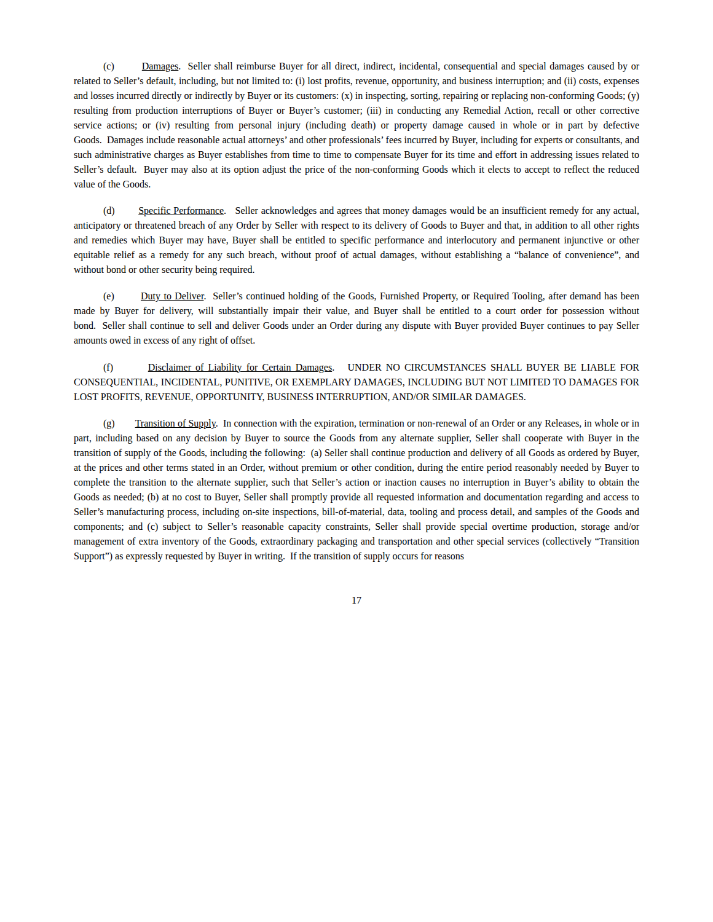(c) Damages. Seller shall reimburse Buyer for all direct, indirect, incidental, consequential and special damages caused by or related to Seller’s default, including, but not limited to: (i) lost profits, revenue, opportunity, and business interruption; and (ii) costs, expenses and losses incurred directly or indirectly by Buyer or its customers: (x) in inspecting, sorting, repairing or replacing non-conforming Goods; (y) resulting from production interruptions of Buyer or Buyer’s customer; (iii) in conducting any Remedial Action, recall or other corrective service actions; or (iv) resulting from personal injury (including death) or property damage caused in whole or in part by defective Goods. Damages include reasonable actual attorneys’ and other professionals’ fees incurred by Buyer, including for experts or consultants, and such administrative charges as Buyer establishes from time to time to compensate Buyer for its time and effort in addressing issues related to Seller’s default. Buyer may also at its option adjust the price of the non-conforming Goods which it elects to accept to reflect the reduced value of the Goods.
(d) Specific Performance. Seller acknowledges and agrees that money damages would be an insufficient remedy for any actual, anticipatory or threatened breach of any Order by Seller with respect to its delivery of Goods to Buyer and that, in addition to all other rights and remedies which Buyer may have, Buyer shall be entitled to specific performance and interlocutory and permanent injunctive or other equitable relief as a remedy for any such breach, without proof of actual damages, without establishing a “balance of convenience”, and without bond or other security being required.
(e) Duty to Deliver. Seller’s continued holding of the Goods, Furnished Property, or Required Tooling, after demand has been made by Buyer for delivery, will substantially impair their value, and Buyer shall be entitled to a court order for possession without bond. Seller shall continue to sell and deliver Goods under an Order during any dispute with Buyer provided Buyer continues to pay Seller amounts owed in excess of any right of offset.
(f) Disclaimer of Liability for Certain Damages. UNDER NO CIRCUMSTANCES SHALL BUYER BE LIABLE FOR CONSEQUENTIAL, INCIDENTAL, PUNITIVE, OR EXEMPLARY DAMAGES, INCLUDING BUT NOT LIMITED TO DAMAGES FOR LOST PROFITS, REVENUE, OPPORTUNITY, BUSINESS INTERRUPTION, AND/OR SIMILAR DAMAGES.
(g) Transition of Supply. In connection with the expiration, termination or non-renewal of an Order or any Releases, in whole or in part, including based on any decision by Buyer to source the Goods from any alternate supplier, Seller shall cooperate with Buyer in the transition of supply of the Goods, including the following: (a) Seller shall continue production and delivery of all Goods as ordered by Buyer, at the prices and other terms stated in an Order, without premium or other condition, during the entire period reasonably needed by Buyer to complete the transition to the alternate supplier, such that Seller’s action or inaction causes no interruption in Buyer’s ability to obtain the Goods as needed; (b) at no cost to Buyer, Seller shall promptly provide all requested information and documentation regarding and access to Seller’s manufacturing process, including on-site inspections, bill-of-material, data, tooling and process detail, and samples of the Goods and components; and (c) subject to Seller’s reasonable capacity constraints, Seller shall provide special overtime production, storage and/or management of extra inventory of the Goods, extraordinary packaging and transportation and other special services (collectively “Transition Support”) as expressly requested by Buyer in writing. If the transition of supply occurs for reasons
17